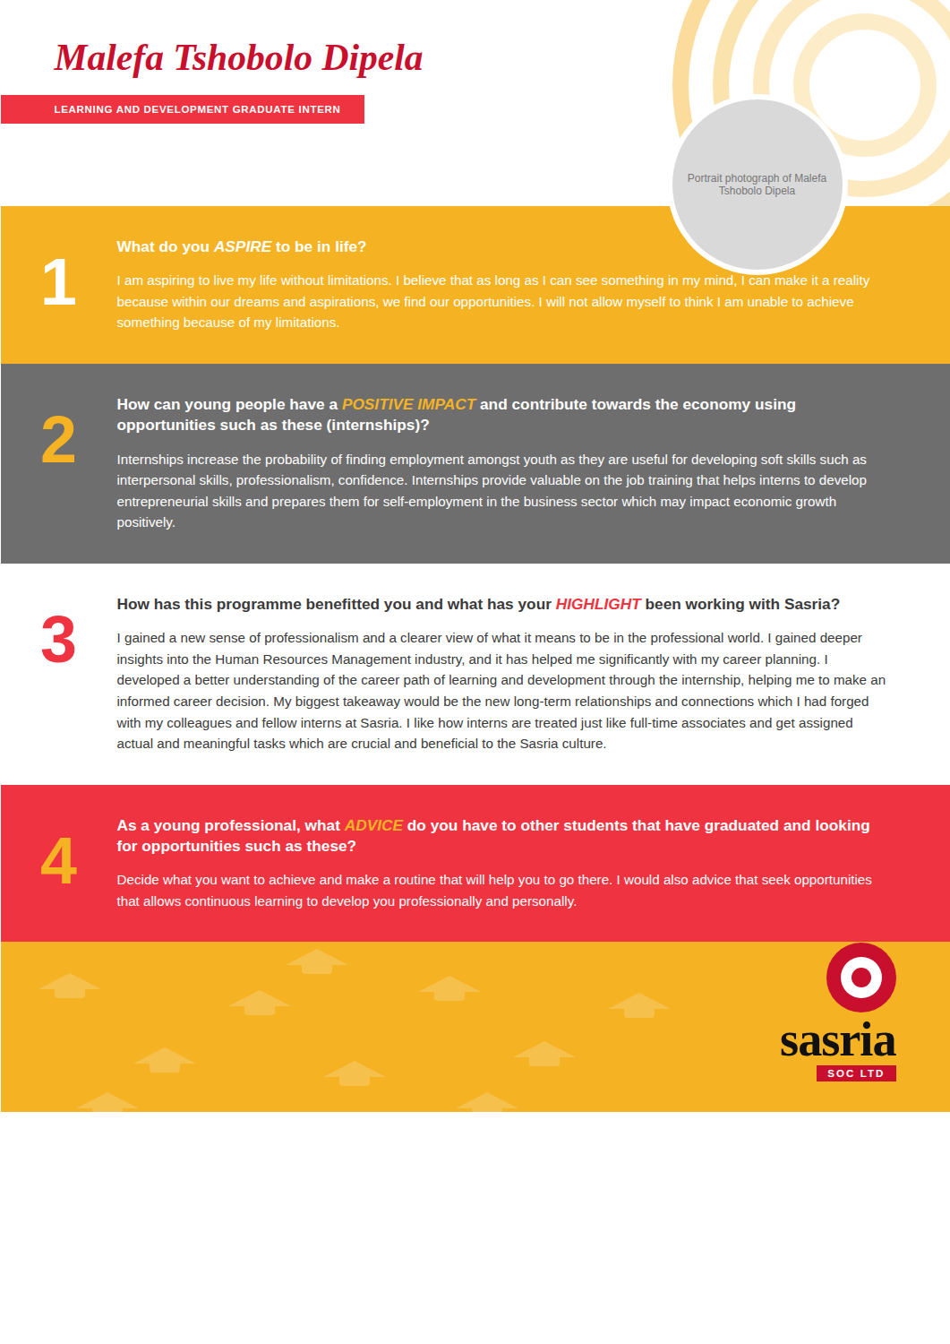Malefa Tshobolo Dipela
Learning and Development Graduate Intern
Portrait photograph of Malefa Tshobolo Dipela
1
What do you ASPIRE to be in life?
I am aspiring to live my life without limitations. I believe that as long as I can see something in my mind, I can make it a reality because within our dreams and aspirations, we find our opportunities. I will not allow myself to think I am unable to achieve something because of my limitations.
2
How can young people have a POSITIVE IMPACT and contribute towards the economy using opportunities such as these (internships)?
Internships increase the probability of finding employment amongst youth as they are useful for developing soft skills such as interpersonal skills, professionalism, confidence. Internships provide valuable on the job training that helps interns to develop entrepreneurial skills and prepares them for self-employment in the business sector which may impact economic growth positively.
3
How has this programme benefitted you and what has your HIGHLIGHT been working with Sasria?
I gained a new sense of professionalism and a clearer view of what it means to be in the professional world. I gained deeper insights into the Human Resources Management industry, and it has helped me significantly with my career planning. I developed a better understanding of the career path of learning and development through the internship, helping me to make an informed career decision. My biggest takeaway would be the new long-term relationships and connections which I had forged with my colleagues and fellow interns at Sasria. I like how interns are treated just like full-time associates and get assigned actual and meaningful tasks which are crucial and beneficial to the Sasria culture.
4
As a young professional, what ADVICE do you have to other students that have graduated and looking for opportunities such as these?
Decide what you want to achieve and make a routine that will help you to go there. I would also advice that seek opportunities that allows continuous learning to develop you professionally and personally.
sasria
SOC LTD